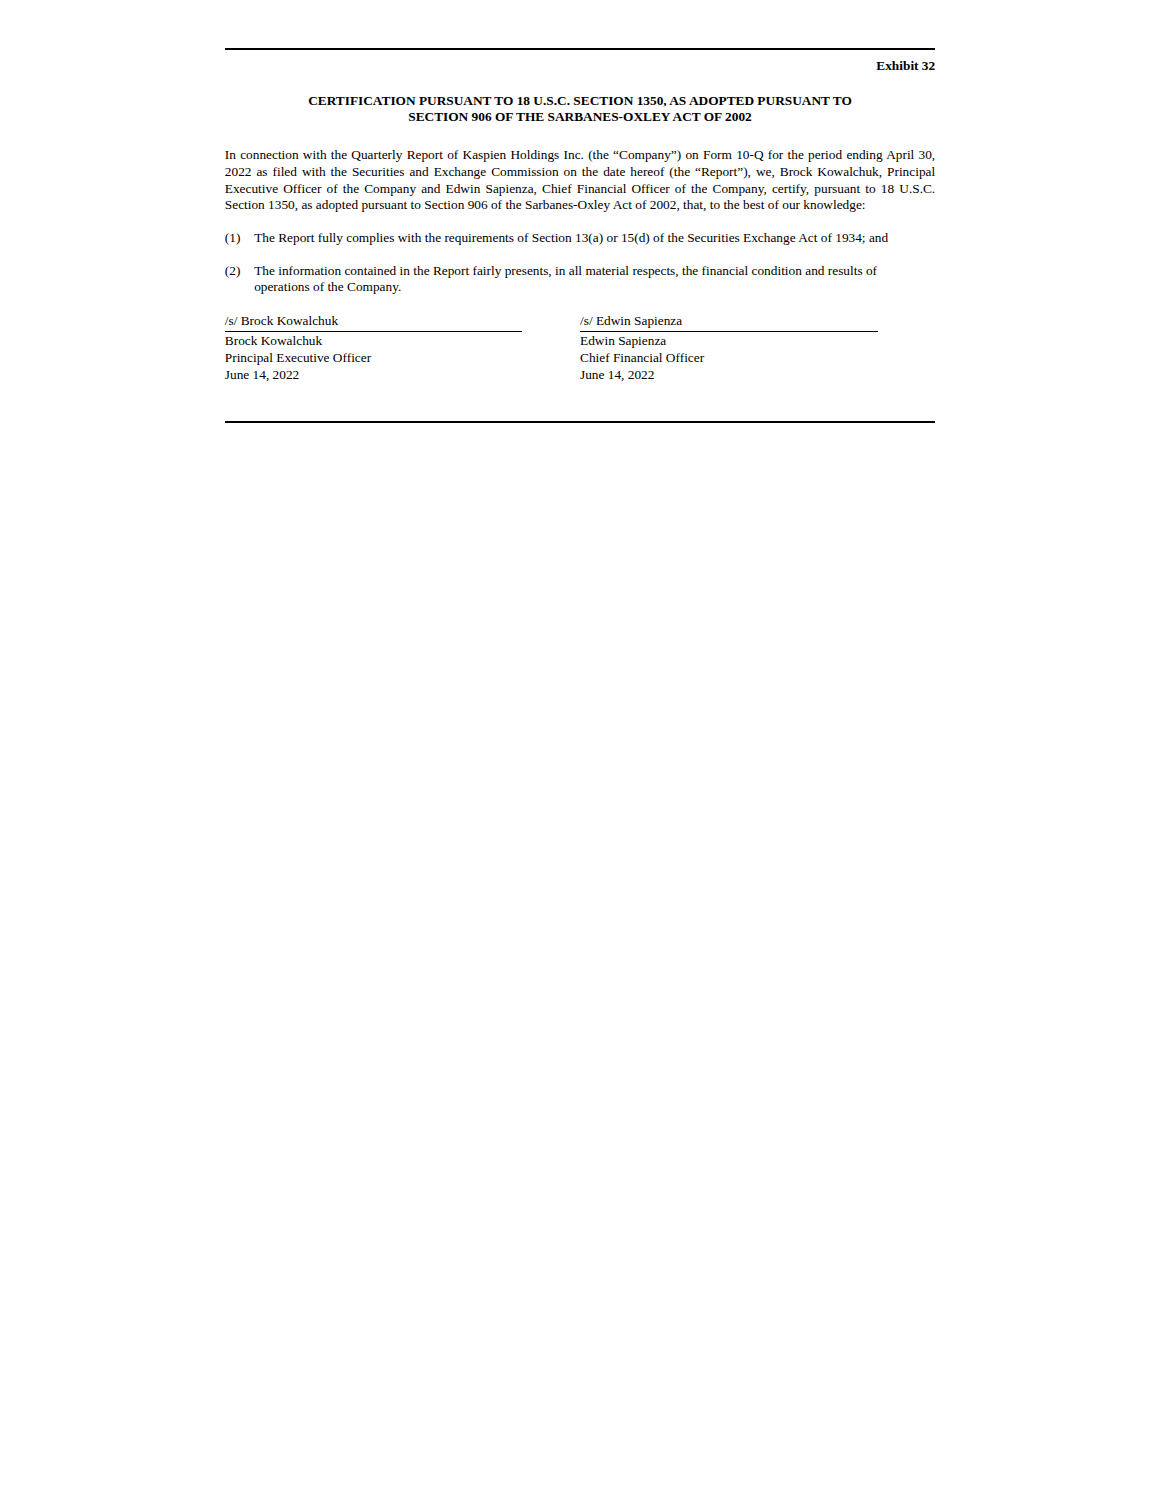Exhibit 32
CERTIFICATION PURSUANT TO 18 U.S.C. SECTION 1350, AS ADOPTED PURSUANT TO
SECTION 906 OF THE SARBANES-OXLEY ACT OF 2002
In connection with the Quarterly Report of Kaspien Holdings Inc. (the “Company”) on Form 10-Q for the period ending April 30, 2022 as filed with the Securities and Exchange Commission on the date hereof (the “Report”), we, Brock Kowalchuk, Principal Executive Officer of the Company and Edwin Sapienza, Chief Financial Officer of the Company, certify, pursuant to 18 U.S.C. Section 1350, as adopted pursuant to Section 906 of the Sarbanes-Oxley Act of 2002, that, to the best of our knowledge:
(1) The Report fully complies with the requirements of Section 13(a) or 15(d) of the Securities Exchange Act of 1934; and
(2) The information contained in the Report fairly presents, in all material respects, the financial condition and results of operations of the Company.
| /s/ Brock Kowalchuk | /s/ Edwin Sapienza |
| Brock Kowalchuk Principal Executive Officer June 14, 2022 | Edwin Sapienza Chief Financial Officer June 14, 2022 |